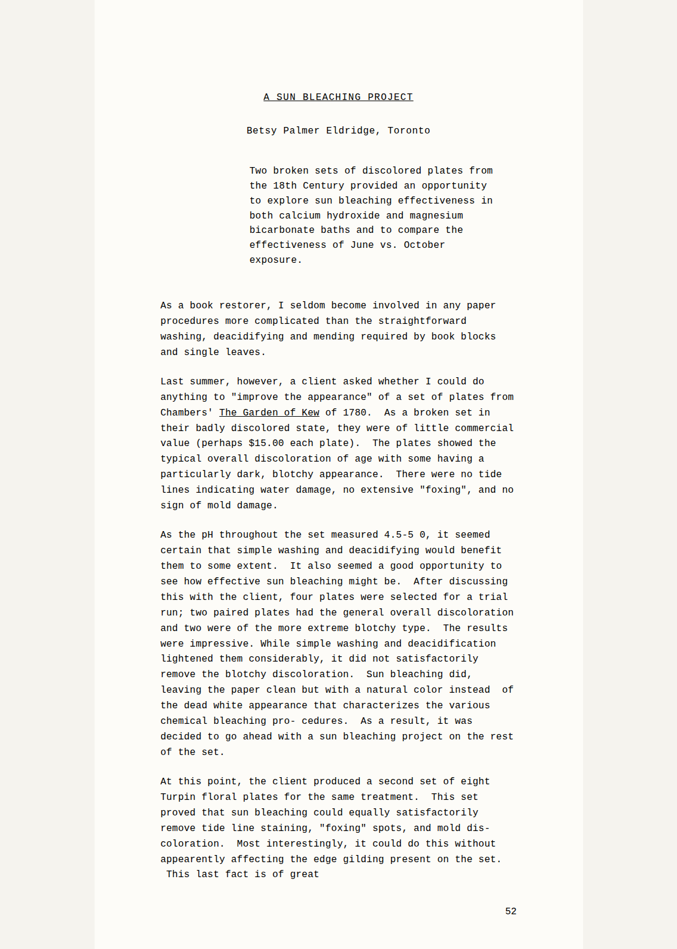A SUN BLEACHING PROJECT
Betsy Palmer Eldridge, Toronto
Two broken sets of discolored plates from the 18th Century provided an opportunity to explore sun bleaching effectiveness in both calcium hydroxide and magnesium bicarbonate baths and to compare the effectiveness of June vs. October exposure.
As a book restorer, I seldom become involved in any paper procedures more complicated than the straightforward washing, deacidifying and mending required by book blocks and single leaves.
Last summer, however, a client asked whether I could do anything to "improve the appearance" of a set of plates from Chambers' The Garden of Kew of 1780. As a broken set in their badly discolored state, they were of little commercial value (perhaps $15.00 each plate). The plates showed the typical overall discoloration of age with some having a particularly dark, blotchy appearance. There were no tide lines indicating water damage, no extensive "foxing", and no sign of mold damage.
As the pH throughout the set measured 4.5-5 0, it seemed certain that simple washing and deacidifying would benefit them to some extent. It also seemed a good opportunity to see how effective sun bleaching might be. After discussing this with the client, four plates were selected for a trial run; two paired plates had the general overall discoloration and two were of the more extreme blotchy type. The results were impressive. While simple washing and deacidification lightened them considerably, it did not satisfactorily remove the blotchy discoloration. Sun bleaching did, leaving the paper clean but with a natural color instead of the dead white appearance that characterizes the various chemical bleaching pro- cedures. As a result, it was decided to go ahead with a sun bleaching project on the rest of the set.
At this point, the client produced a second set of eight Turpin floral plates for the same treatment. This set proved that sun bleaching could equally satisfactorily remove tide line staining, "foxing" spots, and mold dis- coloration. Most interestingly, it could do this without appearently affecting the edge gilding present on the set. This last fact is of great
52